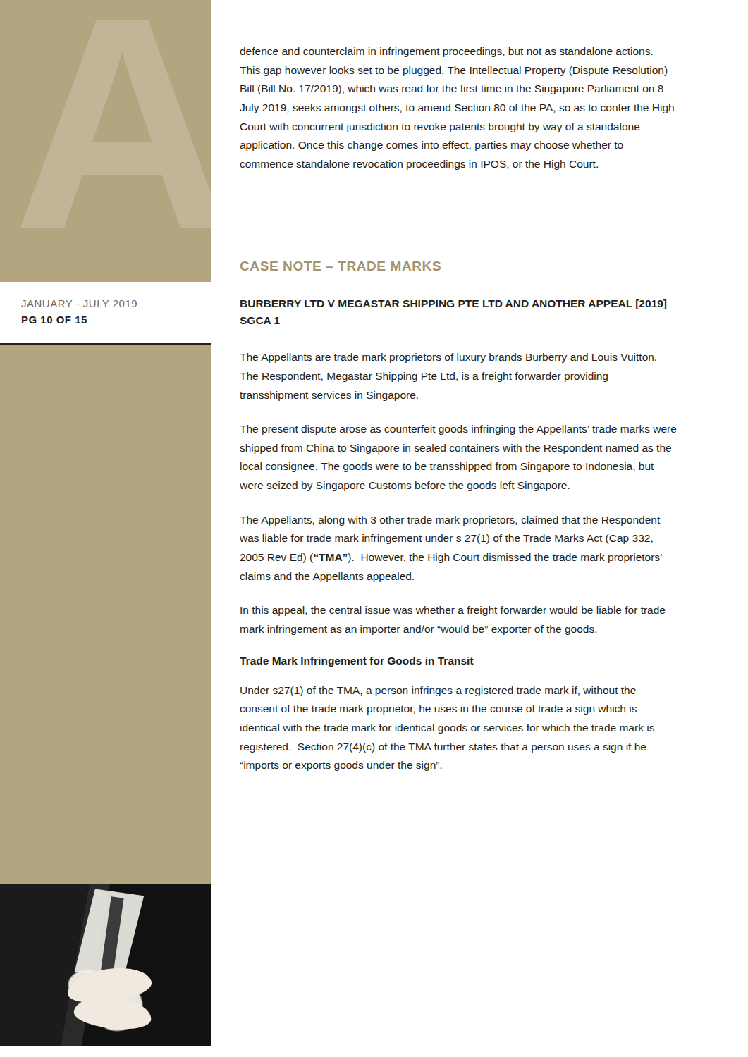A
JANUARY - JULY 2019
PG 10 OF 15
defence and counterclaim in infringement proceedings, but not as standalone actions. This gap however looks set to be plugged. The Intellectual Property (Dispute Resolution) Bill (Bill No. 17/2019), which was read for the first time in the Singapore Parliament on 8 July 2019, seeks amongst others, to amend Section 80 of the PA, so as to confer the High Court with concurrent jurisdiction to revoke patents brought by way of a standalone application. Once this change comes into effect, parties may choose whether to commence standalone revocation proceedings in IPOS, or the High Court.
CASE NOTE – TRADE MARKS
BURBERRY LTD V MEGASTAR SHIPPING PTE LTD AND ANOTHER APPEAL [2019] SGCA 1
The Appellants are trade mark proprietors of luxury brands Burberry and Louis Vuitton. The Respondent, Megastar Shipping Pte Ltd, is a freight forwarder providing transshipment services in Singapore.
The present dispute arose as counterfeit goods infringing the Appellants’ trade marks were shipped from China to Singapore in sealed containers with the Respondent named as the local consignee. The goods were to be transshipped from Singapore to Indonesia, but were seized by Singapore Customs before the goods left Singapore.
The Appellants, along with 3 other trade mark proprietors, claimed that the Respondent was liable for trade mark infringement under s 27(1) of the Trade Marks Act (Cap 332, 2005 Rev Ed) (“TMA”). However, the High Court dismissed the trade mark proprietors’ claims and the Appellants appealed.
In this appeal, the central issue was whether a freight forwarder would be liable for trade mark infringement as an importer and/or “would be” exporter of the goods.
Trade Mark Infringement for Goods in Transit
Under s27(1) of the TMA, a person infringes a registered trade mark if, without the consent of the trade mark proprietor, he uses in the course of trade a sign which is identical with the trade mark for identical goods or services for which the trade mark is registered. Section 27(4)(c) of the TMA further states that a person uses a sign if he “imports or exports goods under the sign”.